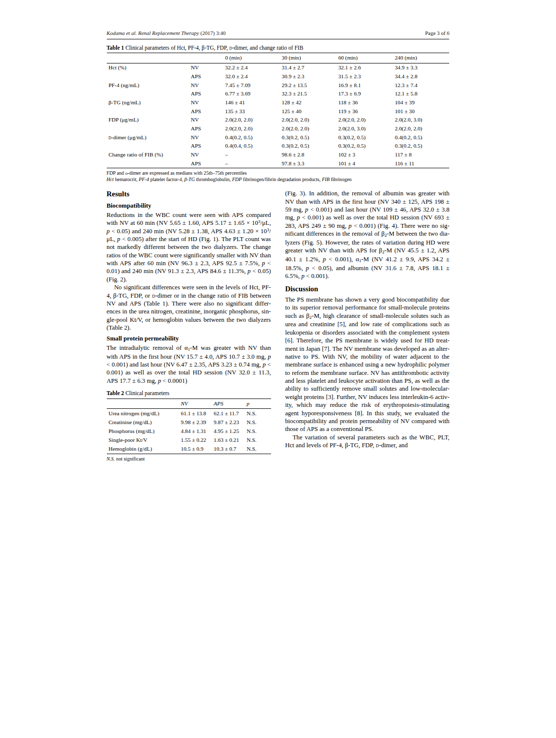Kodama et al. Renal Replacement Therapy (2017) 3:40
Page 3 of 6
Table 1 Clinical parameters of Hct, PF-4, β-TG, FDP, d-dimer, and change ratio of FIB
| | | 0 (min) | 30 (min) | 60 (min) | 240 (min) |
| --- | --- | --- | --- | --- | --- |
| Hct (%) | NV | 32.2 ± 2.4 | 31.4 ± 2.7 | 32.1 ± 2.6 | 34.9 ± 3.3 |
| | APS | 32.0 ± 2.4 | 30.9 ± 2.3 | 31.5 ± 2.3 | 34.4 ± 2.8 |
| PF-4 (ng/mL) | NV | 7.45 ± 7.09 | 29.2 ± 13.5 | 16.9 ± 8.1 | 12.3 ± 7.4 |
| | APS | 6.77 ± 3.69 | 32.3 ± 21.5 | 17.3 ± 6.9 | 12.1 ± 5.8 |
| β-TG (ng/mL) | NV | 146 ± 41 | 128 ± 42 | 118 ± 36 | 104 ± 39 |
| | APS | 135 ± 33 | 125 ± 40 | 119 ± 36 | 101 ± 30 |
| FDP (μg/mL) | NV | 2.0(2.0, 2.0) | 2.0(2.0, 2.0) | 2.0(2.0, 2.0) | 2.0(2.0, 3.0) |
| | APS | 2.0(2.0, 2.0) | 2.0(2.0, 2.0) | 2.0(2.0, 3.0) | 2.0(2.0, 2.0) |
| d -dimer (μg/mL) | NV | 0.4(0.2, 0.5) | 0.3(0.2, 0.5) | 0.3(0.2, 0.5) | 0.4(0.2, 0.5) |
| | APS | 0.4(0.4, 0.5) | 0.3(0.2, 0.5) | 0.3(0.2, 0.5) | 0.3(0.2, 0.5) |
| Change ratio of FIB (%) | NV | – | 98.6 ± 2.8 | 102 ± 3 | 117 ± 8 |
| | APS | – | 97.8 ± 3.3 | 101 ± 4 | 116 ± 11 |
FDP and d-dimer are expressed as medians with 25th–75th percentiles
Hct hematocrit, PF-4 platelet factor-4, β-TG thromboglobulin, FDP fibrinogen/fibrin degradation products, FIB fibrinogen
Results
Biocompatibility
Reductions in the WBC count were seen with APS compared with NV at 60 min (NV 5.65 ± 1.60, APS 5.17 ± 1.65 × 103/μL, p < 0.05) and 240 min (NV 5.28 ± 1.38, APS 4.63 ± 1.20 × 103/μL, p < 0.005) after the start of HD (Fig. 1). The PLT count was not markedly different between the two dialyzers. The change ratios of the WBC count were significantly smaller with NV than with APS after 60 min (NV 96.3 ± 2.3, APS 92.5 ± 7.5%, p < 0.01) and 240 min (NV 91.3 ± 2.3, APS 84.6 ± 11.3%, p < 0.05) (Fig. 2).
No significant differences were seen in the levels of Hct, PF-4, β-TG, FDP, or d-dimer or in the change ratio of FIB between NV and APS (Table 1). There were also no significant differences in the urea nitrogen, creatinine, inorganic phosphorus, single-pool Kt/V, or hemoglobin values between the two dialyzers (Table 2).
Small protein permeability
The intradialytic removal of α1-M was greater with NV than with APS in the first hour (NV 15.7 ± 4.0, APS 10.7 ± 3.0 mg, p < 0.001) and last hour (NV 6.47 ± 2.35, APS 3.23 ± 0.74 mg, p < 0.001) as well as over the total HD session (NV 32.0 ± 11.3, APS 17.7 ± 6.3 mg, p < 0.0001)
Table 2 Clinical parameters
| | NV | APS | p |
| --- | --- | --- | --- |
| Urea nitrogen (mg/dL) | 61.1 ± 13.8 | 62.1 ± 11.7 | N.S. |
| Creatinine (mg/dL) | 9.98 ± 2.39 | 9.87 ± 2.23 | N.S. |
| Phosphorus (mg/dL) | 4.84 ± 1.31 | 4.95 ± 1.25 | N.S. |
| Single-poor Kt/V | 1.55 ± 0.22 | 1.63 ± 0.21 | N.S. |
| Hemoglobin (g/dL) | 10.5 ± 0.9 | 10.3 ± 0.7 | N.S. |
N.S. not significant
(Fig. 3). In addition, the removal of albumin was greater with NV than with APS in the first hour (NV 340 ± 125, APS 198 ± 59 mg, p < 0.001) and last hour (NV 109 ± 46, APS 32.0 ± 3.8 mg, p < 0.001) as well as over the total HD session (NV 693 ± 283, APS 249 ± 90 mg, p < 0.001) (Fig. 4). There were no significant differences in the removal of β2-M between the two dialyzers (Fig. 5). However, the rates of variation during HD were greater with NV than with APS for β2-M (NV 45.5 ± 1.2, APS 40.1 ± 1.2%, p < 0.001), α1-M (NV 41.2 ± 9.9, APS 34.2 ± 18.5%, p < 0.05), and albumin (NV 31.6 ± 7.8, APS 18.1 ± 6.5%, p < 0.001).
Discussion
The PS membrane has shown a very good biocompatibility due to its superior removal performance for small-molecule proteins such as β2-M, high clearance of small-molecule solutes such as urea and creatinine [5], and low rate of complications such as leukopenia or disorders associated with the complement system [6]. Therefore, the PS membrane is widely used for HD treatment in Japan [7]. The NV membrane was developed as an alternative to PS. With NV, the mobility of water adjacent to the membrane surface is enhanced using a new hydrophilic polymer to reform the membrane surface. NV has antithrombotic activity and less platelet and leukocyte activation than PS, as well as the ability to sufficiently remove small solutes and low-molecular-weight proteins [3]. Further, NV induces less interleukin-6 activity, which may reduce the risk of erythropoiesis-stimulating agent hyporesponsiveness [8]. In this study, we evaluated the biocompatibility and protein permeability of NV compared with those of APS as a conventional PS.
The variation of several parameters such as the WBC, PLT, Hct and levels of PF-4, β-TG, FDP, d-dimer, and